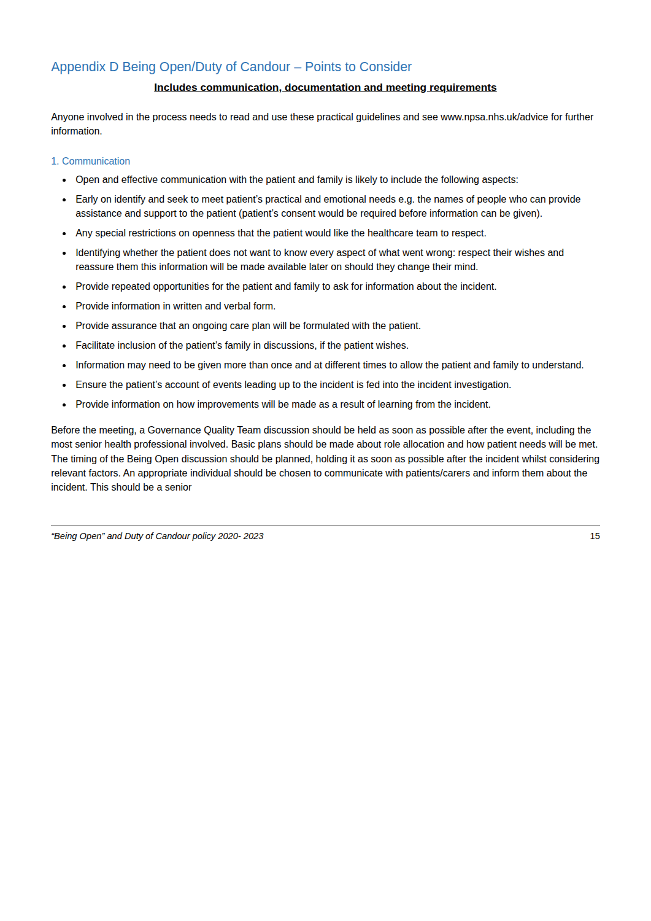Appendix D Being Open/Duty of Candour – Points to Consider
Includes communication, documentation and meeting requirements
Anyone involved in the process needs to read and use these practical guidelines and see www.npsa.nhs.uk/advice for further information.
1. Communication
Open and effective communication with the patient and family is likely to include the following aspects:
Early on identify and seek to meet patient’s practical and emotional needs e.g. the names of people who can provide assistance and support to the patient (patient’s consent would be required before information can be given).
Any special restrictions on openness that the patient would like the healthcare team to respect.
Identifying whether the patient does not want to know every aspect of what went wrong: respect their wishes and reassure them this information will be made available later on should they change their mind.
Provide repeated opportunities for the patient and family to ask for information about the incident.
Provide information in written and verbal form.
Provide assurance that an ongoing care plan will be formulated with the patient.
Facilitate inclusion of the patient’s family in discussions, if the patient wishes.
Information may need to be given more than once and at different times to allow the patient and family to understand.
Ensure the patient’s account of events leading up to the incident is fed into the incident investigation.
Provide information on how improvements will be made as a result of learning from the incident.
Before the meeting, a Governance Quality Team discussion should be held as soon as possible after the event, including the most senior health professional involved. Basic plans should be made about role allocation and how patient needs will be met.
The timing of the Being Open discussion should be planned, holding it as soon as possible after the incident whilst considering relevant factors. An appropriate individual should be chosen to communicate with patients/carers and inform them about the incident. This should be a senior
“Being Open” and Duty of Candour policy 2020- 2023 15